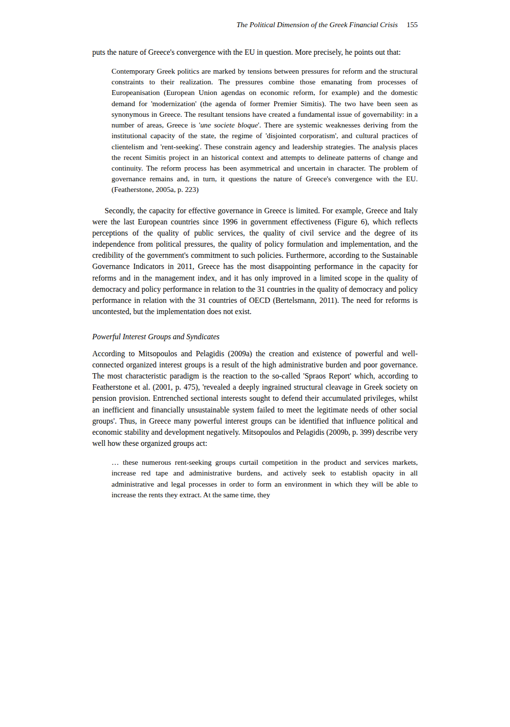The Political Dimension of the Greek Financial Crisis 155
puts the nature of Greece's convergence with the EU in question. More precisely, he points out that:
Contemporary Greek politics are marked by tensions between pressures for reform and the structural constraints to their realization. The pressures combine those emanating from processes of Europeanisation (European Union agendas on economic reform, for example) and the domestic demand for 'modernization' (the agenda of former Premier Simitis). The two have been seen as synonymous in Greece. The resultant tensions have created a fundamental issue of governability: in a number of areas, Greece is 'une societe bloque'. There are systemic weaknesses deriving from the institutional capacity of the state, the regime of 'disjointed corporatism', and cultural practices of clientelism and 'rent-seeking'. These constrain agency and leadership strategies. The analysis places the recent Simitis project in an historical context and attempts to delineate patterns of change and continuity. The reform process has been asymmetrical and uncertain in character. The problem of governance remains and, in turn, it questions the nature of Greece's convergence with the EU. (Featherstone, 2005a, p. 223)
Secondly, the capacity for effective governance in Greece is limited. For example, Greece and Italy were the last European countries since 1996 in government effectiveness (Figure 6), which reflects perceptions of the quality of public services, the quality of civil service and the degree of its independence from political pressures, the quality of policy formulation and implementation, and the credibility of the government's commitment to such policies. Furthermore, according to the Sustainable Governance Indicators in 2011, Greece has the most disappointing performance in the capacity for reforms and in the management index, and it has only improved in a limited scope in the quality of democracy and policy performance in relation to the 31 countries in the quality of democracy and policy performance in relation with the 31 countries of OECD (Bertelsmann, 2011). The need for reforms is uncontested, but the implementation does not exist.
Powerful Interest Groups and Syndicates
According to Mitsopoulos and Pelagidis (2009a) the creation and existence of powerful and well-connected organized interest groups is a result of the high administrative burden and poor governance. The most characteristic paradigm is the reaction to the so-called 'Spraos Report' which, according to Featherstone et al. (2001, p. 475), 'revealed a deeply ingrained structural cleavage in Greek society on pension provision. Entrenched sectional interests sought to defend their accumulated privileges, whilst an inefficient and financially unsustainable system failed to meet the legitimate needs of other social groups'. Thus, in Greece many powerful interest groups can be identified that influence political and economic stability and development negatively. Mitsopoulos and Pelagidis (2009b, p. 399) describe very well how these organized groups act:
… these numerous rent-seeking groups curtail competition in the product and services markets, increase red tape and administrative burdens, and actively seek to establish opacity in all administrative and legal processes in order to form an environment in which they will be able to increase the rents they extract. At the same time, they